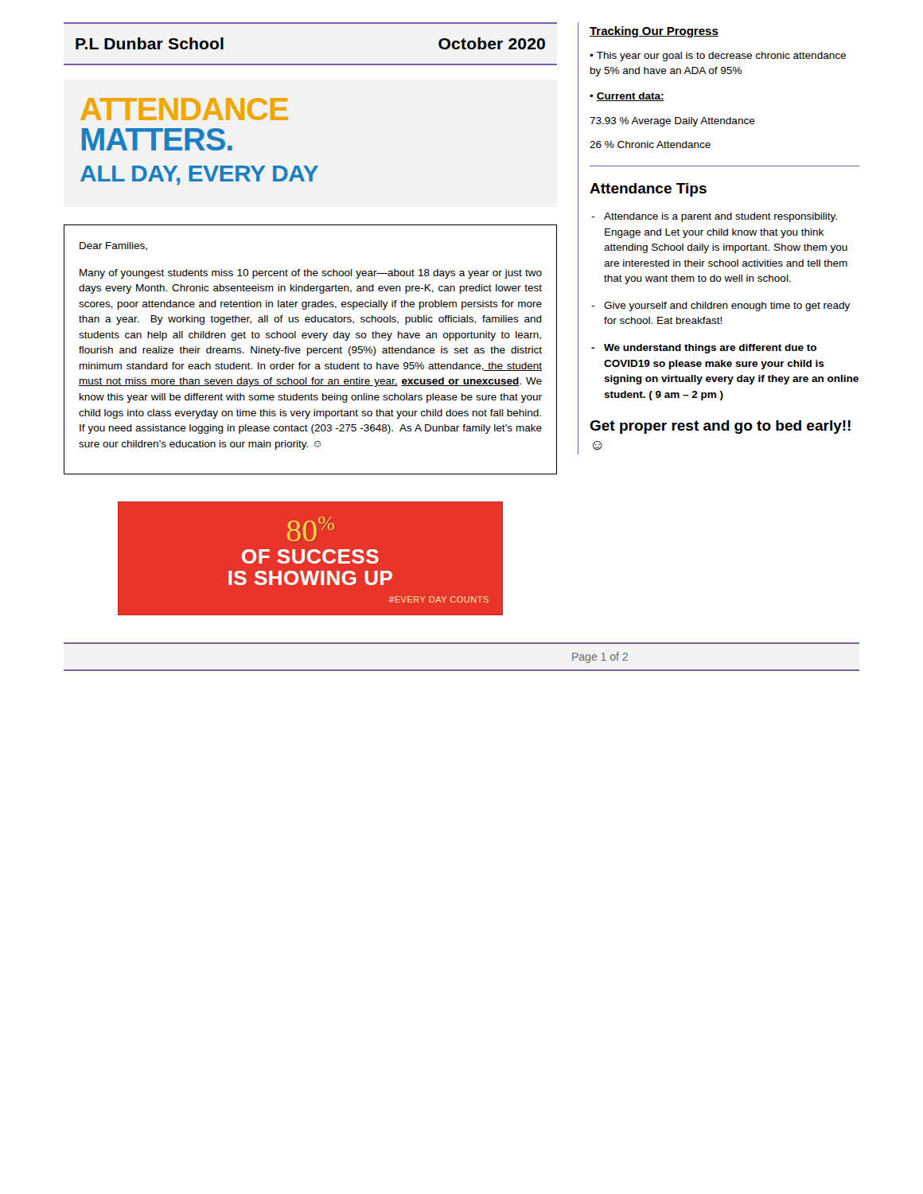P.L Dunbar School October 2020
ATTENDANCE
MATTERS.
ALL DAY, EVERY DAY
Dear Families,
Many of youngest students miss 10 percent of the school year—about 18 days a year or just two days every Month. Chronic absenteeism in kindergarten, and even pre-K, can predict lower test scores, poor attendance and retention in later grades, especially if the problem persists for more than a year. By working together, all of us educators, schools, public officials, families and students can help all children get to school every day so they have an opportunity to learn, flourish and realize their dreams. Ninety-five percent (95%) attendance is set as the district minimum standard for each student. In order for a student to have 95% attendance, the student must not miss more than seven days of school for an entire year, excused or unexcused. We know this year will be different with some students being online scholars please be sure that your child logs into class everyday on time this is very important so that your child does not fall behind. If you need assistance logging in please contact (203 -275 -3648). As A Dunbar family let’s make sure our children’s education is our main priority. ☺
80%
OF SUCCESS
IS SHOWING UP
#EVERY DAY COUNTS
Tracking Our Progress
This year our goal is to decrease chronic attendance by 5% and have an ADA of 95%
Current data:
73.93 % Average Daily Attendance
26 % Chronic Attendance
Attendance Tips
Attendance is a parent and student responsibility. Engage and Let your child know that you think attending School daily is important. Show them you are interested in their school activities and tell them that you want them to do well in school.
Give yourself and children enough time to get ready for school. Eat breakfast!
We understand things are different due to COVID19 so please make sure your child is signing on virtually every day if they are an online student. ( 9 am – 2 pm )
Get proper rest and go to bed early!! ☺
Page 1 of 2